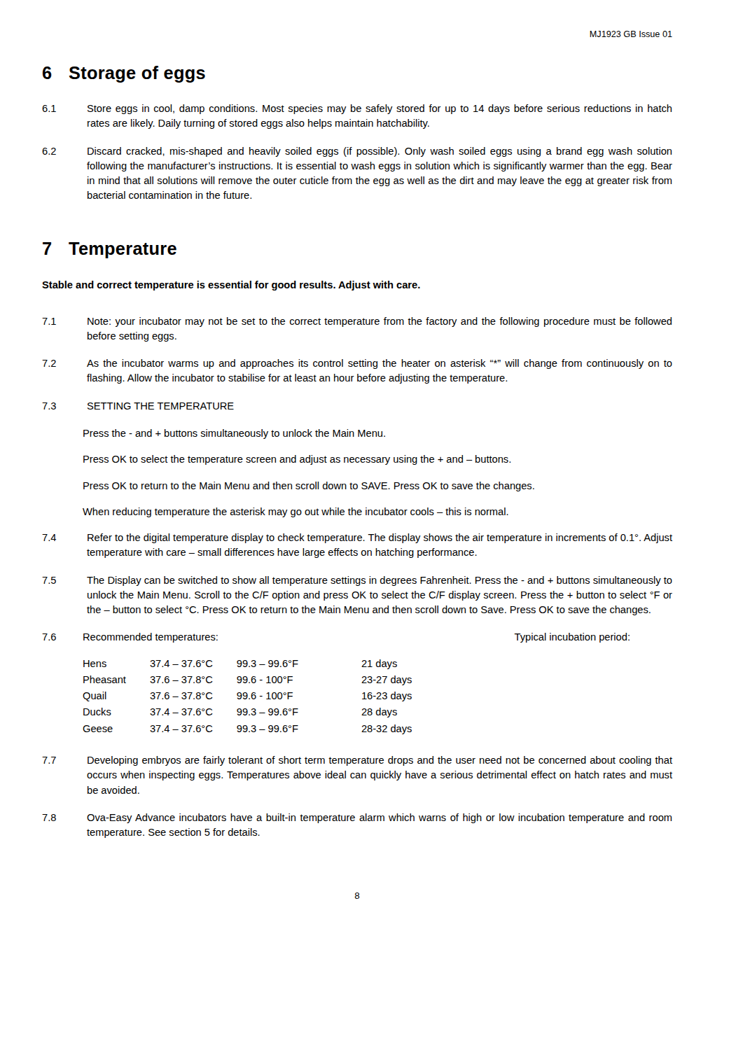MJ1923 GB Issue 01
6 Storage of eggs
6.1
Store eggs in cool, damp conditions. Most species may be safely stored for up to 14 days before serious reductions in hatch rates are likely. Daily turning of stored eggs also helps maintain hatchability.
6.2
Discard cracked, mis-shaped and heavily soiled eggs (if possible). Only wash soiled eggs using a brand egg wash solution following the manufacturer’s instructions. It is essential to wash eggs in solution which is significantly warmer than the egg. Bear in mind that all solutions will remove the outer cuticle from the egg as well as the dirt and may leave the egg at greater risk from bacterial contamination in the future.
7 Temperature
Stable and correct temperature is essential for good results. Adjust with care.
7.1
Note: your incubator may not be set to the correct temperature from the factory and the following procedure must be followed before setting eggs.
7.2
As the incubator warms up and approaches its control setting the heater on asterisk “*” will change from continuously on to flashing. Allow the incubator to stabilise for at least an hour before adjusting the temperature.
7.3
SETTING THE TEMPERATURE
Press the - and + buttons simultaneously to unlock the Main Menu.
Press OK to select the temperature screen and adjust as necessary using the + and – buttons.
Press OK to return to the Main Menu and then scroll down to SAVE. Press OK to save the changes.
When reducing temperature the asterisk may go out while the incubator cools – this is normal.
7.4
Refer to the digital temperature display to check temperature. The display shows the air temperature in increments of 0.1°. Adjust temperature with care – small differences have large effects on hatching performance.
7.5
The Display can be switched to show all temperature settings in degrees Fahrenheit. Press the - and + buttons simultaneously to unlock the Main Menu. Scroll to the C/F option and press OK to select the C/F display screen. Press the + button to select °F or the – button to select °C. Press OK to return to the Main Menu and then scroll down to Save. Press OK to save the changes.
7.6
Recommended temperatures:
Typical incubation period:
| Hens | 37.4 – 37.6°C | 99.3 – 99.6°F | 21 days |
| Pheasant | 37.6 – 37.8°C | 99.6 - 100°F | 23-27 days |
| Quail | 37.6 – 37.8°C | 99.6 - 100°F | 16-23 days |
| Ducks | 37.4 – 37.6°C | 99.3 – 99.6°F | 28 days |
| Geese | 37.4 – 37.6°C | 99.3 – 99.6°F | 28-32 days |
7.7
Developing embryos are fairly tolerant of short term temperature drops and the user need not be concerned about cooling that occurs when inspecting eggs. Temperatures above ideal can quickly have a serious detrimental effect on hatch rates and must be avoided.
7.8
Ova-Easy Advance incubators have a built-in temperature alarm which warns of high or low incubation temperature and room temperature. See section 5 for details.
8